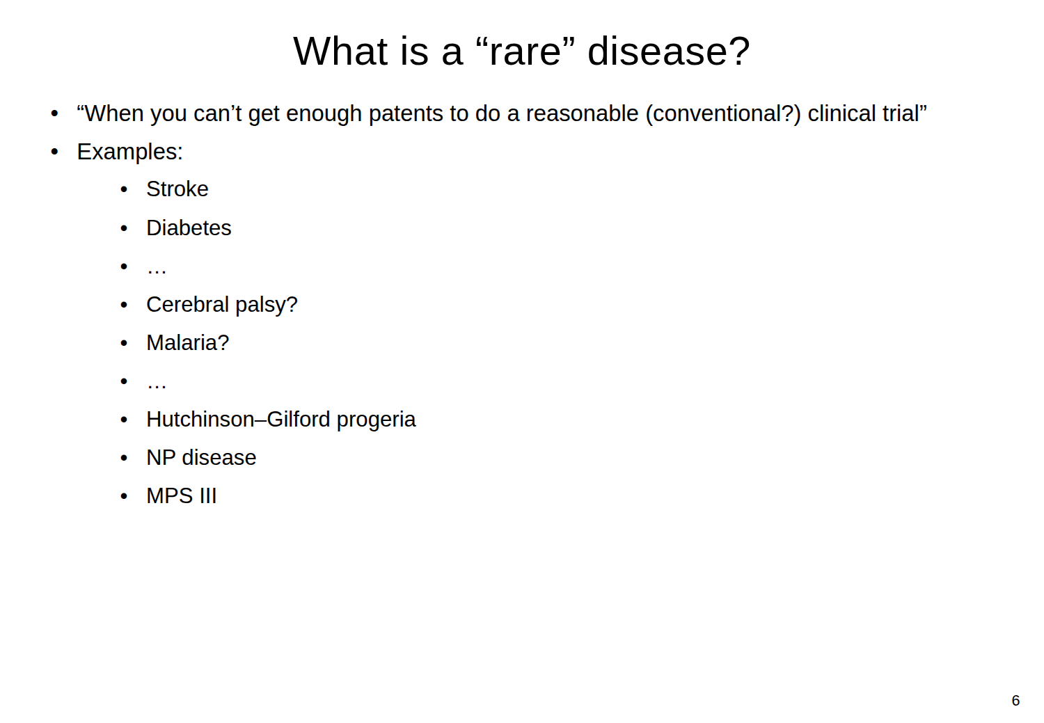What is a “rare” disease?
“When you can’t get enough patents to do a reasonable (conventional?) clinical trial”
Examples:
Stroke
Diabetes
…
Cerebral palsy?
Malaria?
…
Hutchinson–Gilford progeria
NP disease
MPS III
6